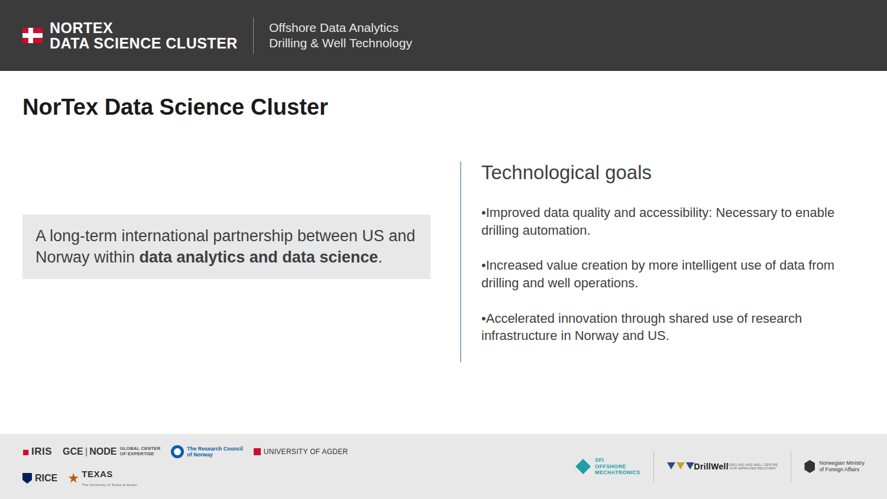NORTEX
DATA SCIENCE CLUSTER
Offshore Data Analytics
Drilling & Well Technology
NorTex Data Science Cluster
A long-term international partnership between US and Norway within data analytics and data science.
Technological goals
•Improved data quality and accessibility: Necessary to enable drilling automation.
•Increased value creation by more intelligent use of data from drilling and well operations.
•Accelerated innovation through shared use of research infrastructure in Norway and US.
■IRIS
GCE|NODE GLOBAL CENTER
OF EXPERTISE
The Research Council
of Norway
UNIVERSITY OF AGDER
RICE
TEXAS
The University of Texas at Austin
SFI
OFFSHORE
MECHATRONICS
DrillWell
DRILLING AND WELL CENTRE
FOR IMPROVED RECOVERY
Norwegian Ministry
of Foreign Affairs